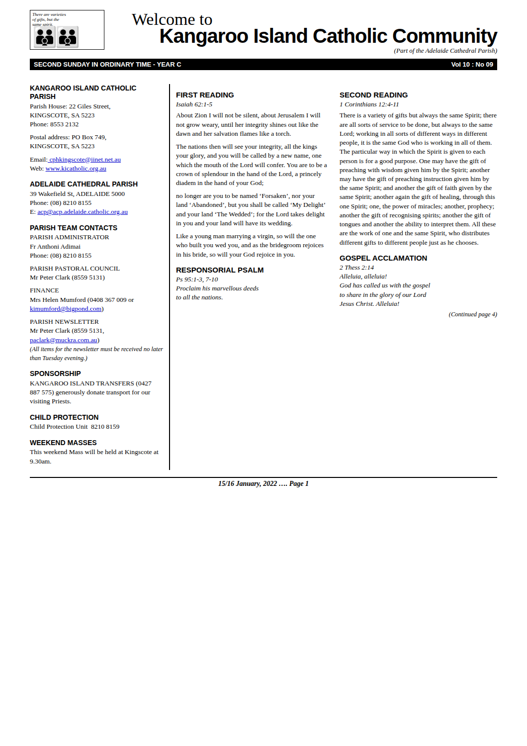There are varieties
of gifts, but the
same spirit.
👪👪
Welcome to
Kangaroo Island Catholic Community
(Part of the Adelaide Cathedral Parish)
SECOND SUNDAY IN ORDINARY TIME - YEAR C Vol 10 : No 09
KANGAROO ISLAND CATHOLIC PARISH
Parish House: 22 Giles Street,
KINGSCOTE, SA 5223
Phone: 8553 2132
Postal address: PO Box 749,
KINGSCOTE, SA 5223
Email: cphkingscote@iinet.net.au
Web: www.kicatholic.org.au
ADELAIDE CATHEDRAL PARISH
39 Wakefield St, ADELAIDE 5000
Phone: (08) 8210 8155
E: acp@acp.adelaide.catholic.org.au
PARISH TEAM CONTACTS
PARISH ADMINISTRATOR
Fr Anthoni Adimai
Phone: (08) 8210 8155
PARISH PASTORAL COUNCIL
Mr Peter Clark (8559 5131)
FINANCE
Mrs Helen Mumford (0408 367 009 or kimumford@bigpond.com)
PARISH NEWSLETTER
Mr Peter Clark (8559 5131,
paclark@muckra.com.au)
(All items for the newsletter must be received no later than Tuesday evening.)
SPONSORSHIP
KANGAROO ISLAND TRANSFERS (0427 887 575) generously donate transport for our visiting Priests.
CHILD PROTECTION
Child Protection Unit 8210 8159
WEEKEND MASSES
This weekend Mass will be held at Kingscote at 9.30am.
FIRST READING
Isaiah 62:1-5
About Zion I will not be silent, about Jerusalem I will not grow weary, until her integrity shines out like the dawn and her salvation flames like a torch.
The nations then will see your integrity, all the kings your glory, and you will be called by a new name, one which the mouth of the Lord will confer. You are to be a crown of splendour in the hand of the Lord, a princely diadem in the hand of your God;
no longer are you to be named ‘Forsaken’, nor your land ‘Abandoned’, but you shall be called ‘My Delight’ and your land ‘The Wedded’; for the Lord takes delight in you and your land will have its wedding.
Like a young man marrying a virgin, so will the one who built you wed you, and as the bridegroom rejoices in his bride, so will your God rejoice in you.
RESPONSORIAL PSALM
Ps 95:1-3, 7-10
Proclaim his marvellous deeds
to all the nations.
SECOND READING
1 Corinthians 12:4-11
There is a variety of gifts but always the same Spirit; there are all sorts of service to be done, but always to the same Lord; working in all sorts of different ways in different people, it is the same God who is working in all of them. The particular way in which the Spirit is given to each person is for a good purpose. One may have the gift of preaching with wisdom given him by the Spirit; another may have the gift of preaching instruction given him by the same Spirit; and another the gift of faith given by the same Spirit; another again the gift of healing, through this one Spirit; one, the power of miracles; another, prophecy; another the gift of recognising spirits; another the gift of tongues and another the ability to interpret them. All these are the work of one and the same Spirit, who distributes different gifts to different people just as he chooses.
GOSPEL ACCLAMATION
2 Thess 2:14
Alleluia, alleluia!
God has called us with the gospel
to share in the glory of our Lord
Jesus Christ. Alleluia!
(Continued page 4)
15/16 January, 2022 …. Page 1